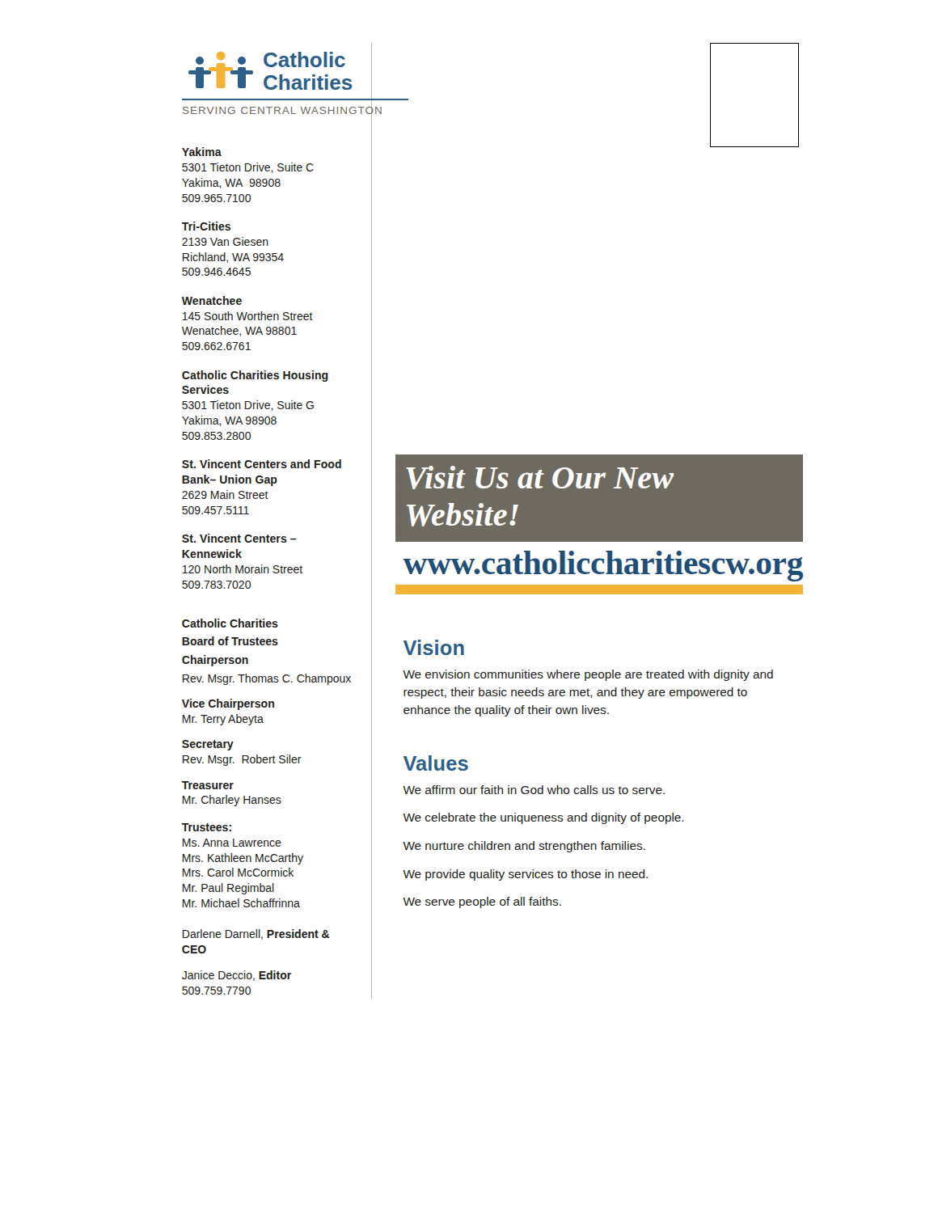Catholic Charities SERVING CENTRAL WASHINGTON
Yakima 5301 Tieton Drive, Suite C Yakima, WA 98908 509.965.7100
Tri-Cities 2139 Van Giesen Richland, WA 99354 509.946.4645
Wenatchee 145 South Worthen Street Wenatchee, WA 98801 509.662.6761
Catholic Charities Housing Services 5301 Tieton Drive, Suite G Yakima, WA 98908 509.853.2800
St. Vincent Centers and Food Bank– Union Gap 2629 Main Street 509.457.5111
St. Vincent Centers – Kennewick 120 North Morain Street 509.783.7020
Catholic Charities
Board of Trustees
Chairperson
Rev. Msgr. Thomas C. Champoux
Vice Chairperson
Mr. Terry Abeyta
Secretary
Rev. Msgr. Robert Siler
Treasurer
Mr. Charley Hanses
Trustees:
Ms. Anna Lawrence Mrs. Kathleen McCarthy Mrs. Carol McCormick Mr. Paul Regimbal Mr. Michael Schaffrinna
Darlene Darnell, President & CEO
Janice Deccio, Editor
509.759.7790
Visit Us at Our New Website!
www.catholiccharitiescw.org
Vision
We envision communities where people are treated with dignity and respect, their basic needs are met, and they are empowered to enhance the quality of their own lives.
Values
We affirm our faith in God who calls us to serve.
We celebrate the uniqueness and dignity of people.
We nurture children and strengthen families.
We provide quality services to those in need.
We serve people of all faiths.